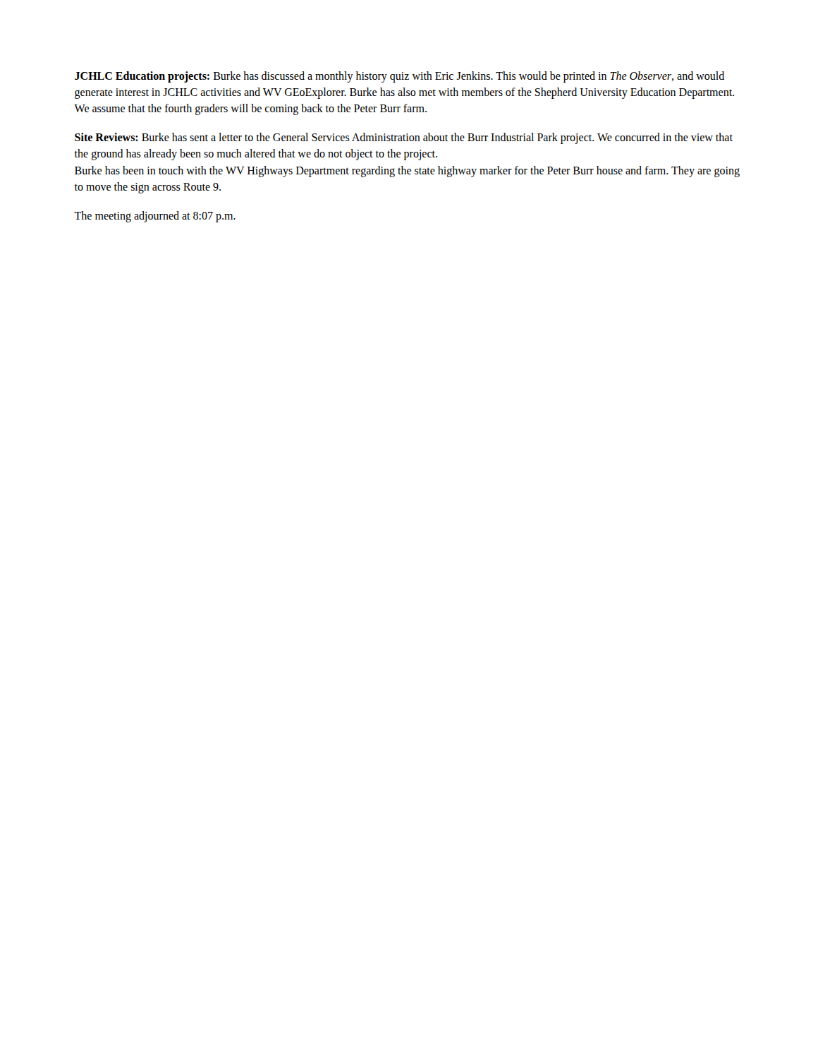JCHLC Education projects: Burke has discussed a monthly history quiz with Eric Jenkins. This would be printed in The Observer, and would generate interest in JCHLC activities and WV GEoExplorer. Burke has also met with members of the Shepherd University Education Department. We assume that the fourth graders will be coming back to the Peter Burr farm.
Site Reviews: Burke has sent a letter to the General Services Administration about the Burr Industrial Park project. We concurred in the view that the ground has already been so much altered that we do not object to the project.
Burke has been in touch with the WV Highways Department regarding the state highway marker for the Peter Burr house and farm. They are going to move the sign across Route 9.
The meeting adjourned at 8:07 p.m.